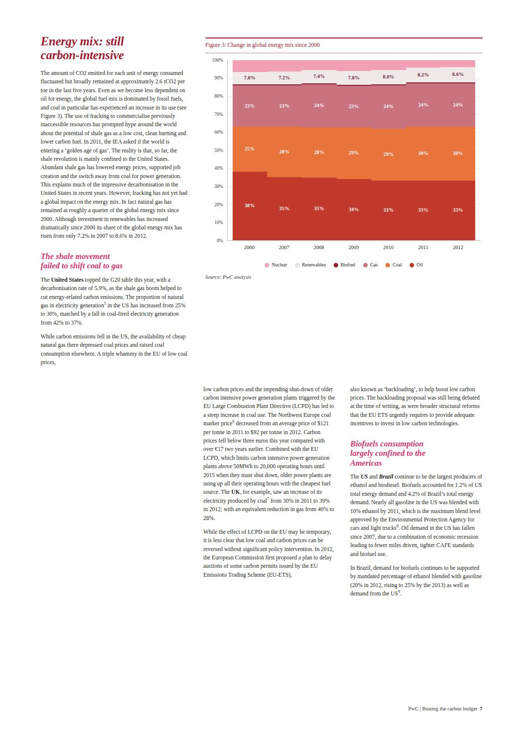Energy mix: still
carbon-intensive
The amount of CO2 emitted for each unit of energy consumed fluctuated but broadly remained at approximately 2.6 tCO2 per toe in the last five years. Even as we become less dependent on oil for energy, the global fuel mix is dominated by fossil fuels, and coal in particular has experienced an increase in its use (see Figure 3). The use of fracking to commercialise previously inaccessible resources has prompted hype around the world about the potential of shale gas as a low cost, clean burning and lower carbon fuel. In 2011, the IEA asked if the world is entering a ‘golden age of gas’. The reality is that, so far, the shale revolution is mainly confined to the United States. Abundant shale gas has lowered energy prices, supported job creation and the switch away from coal for power generation. This explains much of the impressive decarbonisation in the United States in recent years. However, fracking has not yet had a global impact on the energy mix. In fact natural gas has remained at roughly a quarter of the global energy mix since 2000. Although investment in renewables has increased dramatically since 2000 its share of the global energy mix has risen from only 7.2% in 2007 to 8.6% in 2012.
The shale movement
failed to shift coal to gas
The United States topped the G20 table this year, with a decarbonisation rate of 5.9%, as the shale gas boom helped to cut energy-related carbon emissions. The proportion of natural gas in electricity generation5 in the US has increased from 25% to 30%, matched by a fall in coal-fired electricity generation from 42% to 37%.
While carbon emissions fell in the US, the availability of cheap natural gas there depressed coal prices and raised coal consumption elsewhere. A triple whammy in the EU of low coal prices,
Figure 3: Change in global energy mix since 2000
100% 90% 80% 70% 60% 50% 40% 30% 20% 10% 0%
7.0%
23%
25%
38%
7.2%
23%
28%
35%
7.4%
24%
28%
35%
7.8%
23%
29%
34%
8.0%
24%
29%
33%
8.2%
24%
30%
33%
8.6%
24%
30%
33%
2000200720082009201020112012
Nuclear Renewables Biofuel Gas Coal Oil
Source: PwC analysis
low carbon prices and the impending shut-down of older carbon intensive power generation plants triggered by the EU Large Combustion Plant Directive (LCPD) has led to a steep increase in coal use. The Northwest Europe coal marker price6 decreased from an average price of $121 per tonne in 2011 to $92 per tonne in 2012. Carbon prices fell below three euros this year compared with over €17 two years earlier. Combined with the EU LCPD, which limits carbon intensive power generation plants above 50MWh to 20,000 operating hours until 2015 when they must shut down, older power plants are using up all their operating hours with the cheapest fuel source. The UK, for example, saw an increase of its electricity produced by coal7 from 30% in 2011 to 39% in 2012; with an equivalent reduction in gas from 40% to 28%.
While the effect of LCPD on the EU may be temporary, it is less clear that low coal and carbon prices can be reversed without significant policy intervention. In 2012, the European Commission first proposed a plan to delay auctions of some carbon permits issued by the EU Emissions Trading Scheme (EU-ETS),
also known as ‘backloading’, to help boost low carbon prices. The backloading proposal was still being debated at the time of writing, as were broader structural reforms that the EU ETS urgently requires to provide adequate incentives to invest in low carbon technologies.
Biofuels consumption
largely confined to the
Americas
The US and Brazil continue to be the largest producers of ethanol and biodiesel. Biofuels accounted for 1.2% of US total energy demand and 4.2% of Brazil’s total energy demand. Nearly all gasoline in the US was blended with 10% ethanol by 2011, which is the maximum blend level approved by the Environmental Protection Agency for cars and light trucks8. Oil demand in the US has fallen since 2007, due to a combination of economic recession leading to fewer miles driven, tighter CAFE standards and biofuel use.
In Brazil, demand for biofuels continues to be supported by mandated percentage of ethanol blended with gasoline (20% in 2012, rising to 25% by the 2013) as well as demand from the US9.
PwC | Busting the carbon budget 7